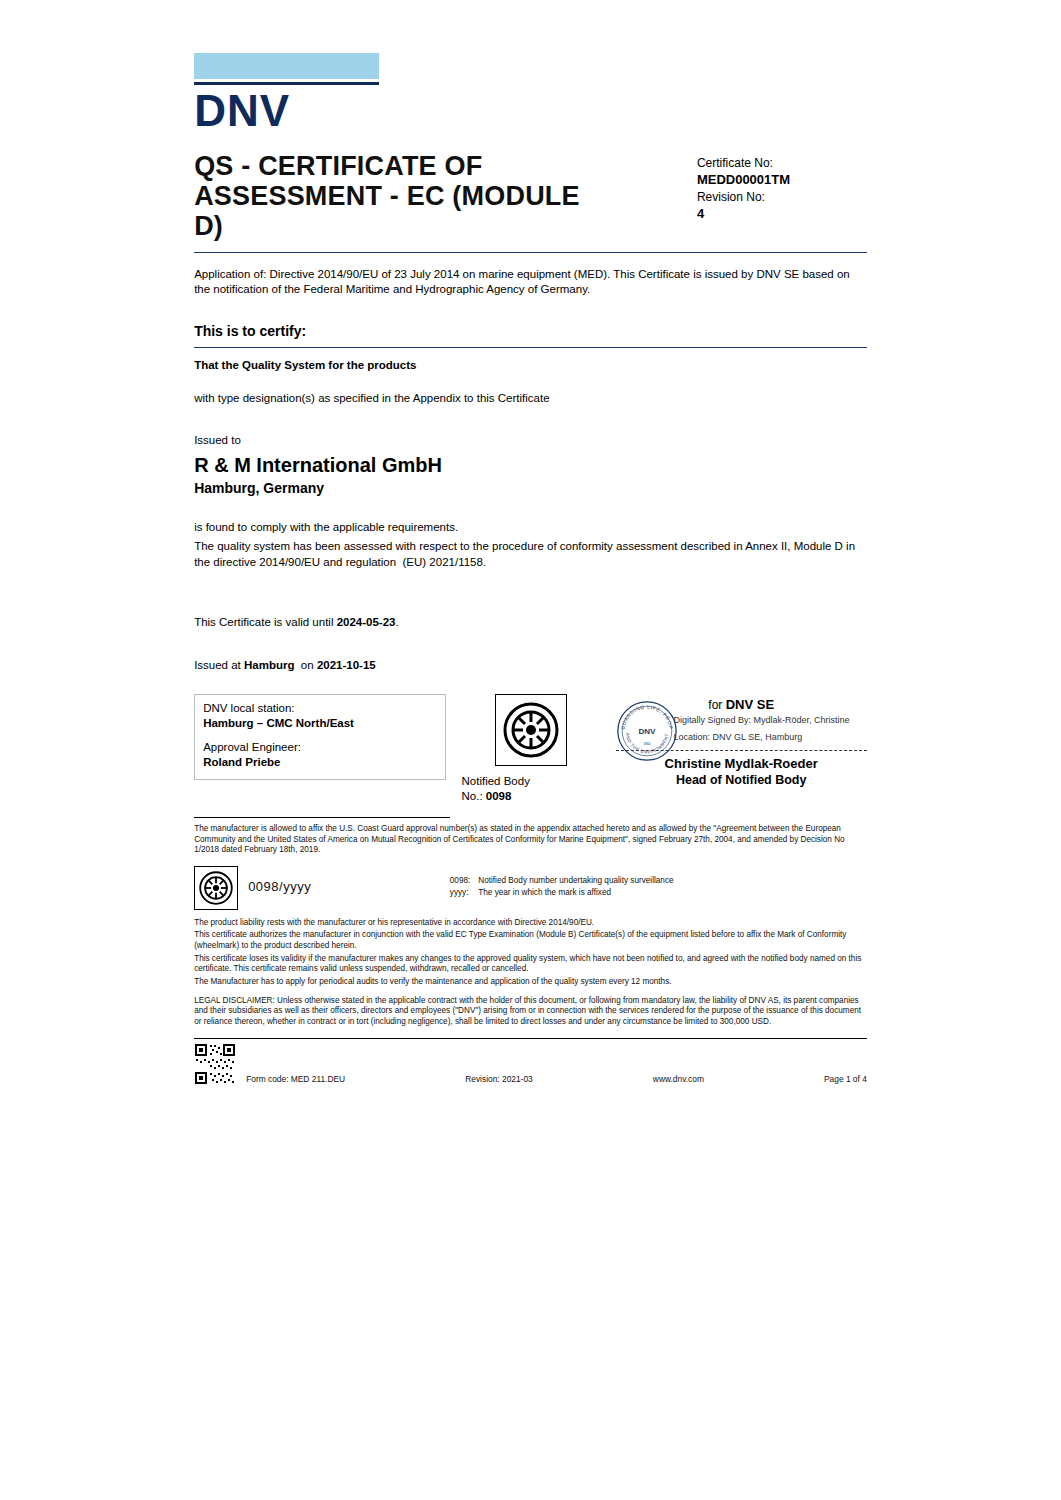DNV
QS - CERTIFICATE OF
ASSESSMENT - EC (MODULE D)
Certificate No:
MEDD00001TM
Revision No:
4
Application of: Directive 2014/90/EU of 23 July 2014 on marine equipment (MED). This Certificate is issued by DNV SE based on the notification of the Federal Maritime and Hydrographic Agency of Germany.
This is to certify:
That the Quality System for the products
with type designation(s) as specified in the Appendix to this Certificate
Issued to
R & M International GmbH
Hamburg, Germany
is found to comply with the applicable requirements.
The quality system has been assessed with respect to the procedure of conformity assessment described in Annex II, Module D in the directive 2014/90/EU and regulation (EU) 2021/1158.
This Certificate is valid until 2024-05-23.
Issued at Hamburg on 2021-10-15
DNV local station:
Hamburg – CMC North/East
Approval Engineer:
Roland Priebe
Notified Body
No.: 0098
SAFEGUARDING LIFE, PROPERTY AND THE ENVIRONMENT DNV 1864
for DNV SE
Digitally Signed By: Mydlak-Röder, Christine
Location: DNV GL SE, Hamburg
Christine Mydlak-Roeder
Head of Notified Body
The manufacturer is allowed to affix the U.S. Coast Guard approval number(s) as stated in the appendix attached hereto and as allowed by the "Agreement between the European Community and the United States of America on Mutual Recognition of Certificates of Conformity for Marine Equipment", signed February 27th, 2004, and amended by Decision No 1/2018 dated February 18th, 2019.
0098/yyyy
| 0098: | Notified Body number undertaking quality surveillance |
| yyyy: | The year in which the mark is affixed |
The product liability rests with the manufacturer or his representative in accordance with Directive 2014/90/EU.
This certificate authorizes the manufacturer in conjunction with the valid EC Type Examination (Module B) Certificate(s) of the equipment listed before to affix the Mark of Conformity (wheelmark) to the product described herein.
This certificate loses its validity if the manufacturer makes any changes to the approved quality system, which have not been notified to, and agreed with the notified body named on this certificate. This certificate remains valid unless suspended, withdrawn, recalled or cancelled.
The Manufacturer has to apply for periodical audits to verify the maintenance and application of the quality system every 12 months.
LEGAL DISCLAIMER: Unless otherwise stated in the applicable contract with the holder of this document, or following from mandatory law, the liability of DNV AS, its parent companies and their subsidiaries as well as their officers, directors and employees ("DNV") arising from or in connection with the services rendered for the purpose of the issuance of this document or reliance thereon, whether in contract or in tort (including negligence), shall be limited to direct losses and under any circumstance be limited to 300,000 USD.
Form code: MED 211.DEU Revision: 2021-03 www.dnv.com Page 1 of 4